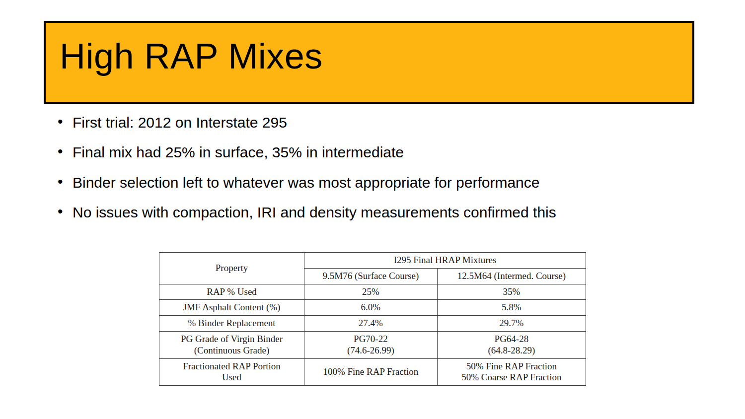High RAP Mixes
First trial: 2012 on Interstate 295
Final mix had 25% in surface, 35% in intermediate
Binder selection left to whatever was most appropriate for performance
No issues with compaction, IRI and density measurements confirmed this
| Property | I295 Final HRAP Mixtures |
| --- | --- |
| 9.5M76 (Surface Course) | 12.5M64 (Intermed. Course) |
| RAP % Used | 25% | 35% |
| JMF Asphalt Content (%) | 6.0% | 5.8% |
| % Binder Replacement | 27.4% | 29.7% |
| PG Grade of Virgin Binder (Continuous Grade) | PG70-22 (74.6-26.99) | PG64-28 (64.8-28.29) |
| Fractionated RAP Portion Used | 100% Fine RAP Fraction | 50% Fine RAP Fraction 50% Coarse RAP Fraction |